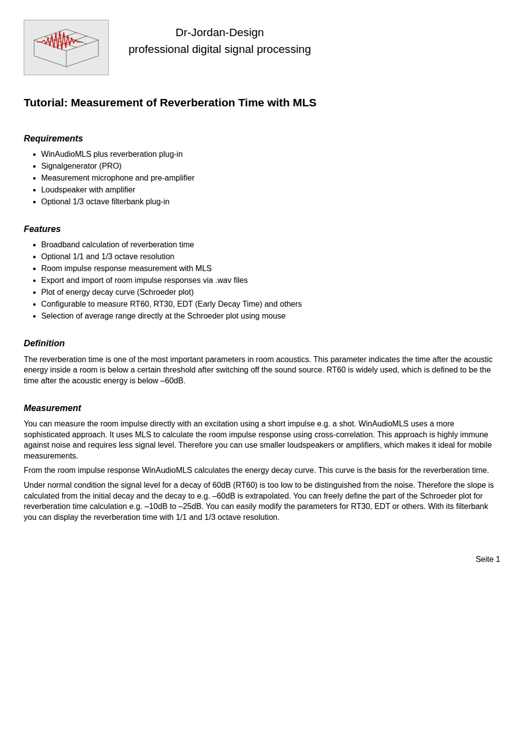Dr-Jordan-Design
professional digital signal processing
Tutorial: Measurement of Reverberation Time with MLS
Requirements
WinAudioMLS plus reverberation plug-in
Signalgenerator (PRO)
Measurement microphone and pre-amplifier
Loudspeaker with amplifier
Optional 1/3 octave filterbank plug-in
Features
Broadband calculation of reverberation time
Optional 1/1 and 1/3 octave resolution
Room impulse response measurement with MLS
Export and import of room impulse responses via .wav files
Plot of energy decay curve (Schroeder plot)
Configurable to measure RT60, RT30, EDT (Early Decay Time) and others
Selection of average range directly at the Schroeder plot using mouse
Definition
The reverberation time is one of the most important parameters in room acoustics. This parameter indicates the time after the acoustic energy inside a room is below a certain threshold after switching off the sound source. RT60 is widely used, which is defined to be the time after the acoustic energy is below –60dB.
Measurement
You can measure the room impulse directly with an excitation using a short impulse e.g. a shot. WinAudioMLS uses a more sophisticated approach. It uses MLS to calculate the room impulse response using cross-correlation. This approach is highly immune against noise and requires less signal level. Therefore you can use smaller loudspeakers or amplifiers, which makes it ideal for mobile measurements.
From the room impulse response WinAudioMLS calculates the energy decay curve. This curve is the basis for the reverberation time.
Under normal condition the signal level for a decay of 60dB (RT60) is too low to be distinguished from the noise. Therefore the slope is calculated from the initial decay and the decay to e.g. –60dB is extrapolated. You can freely define the part of the Schroeder plot for reverberation time calculation e.g. –10dB to –25dB. You can easily modify the parameters for RT30, EDT or others. With its filterbank you can display the reverberation time with 1/1 and 1/3 octave resolution.
Seite 1